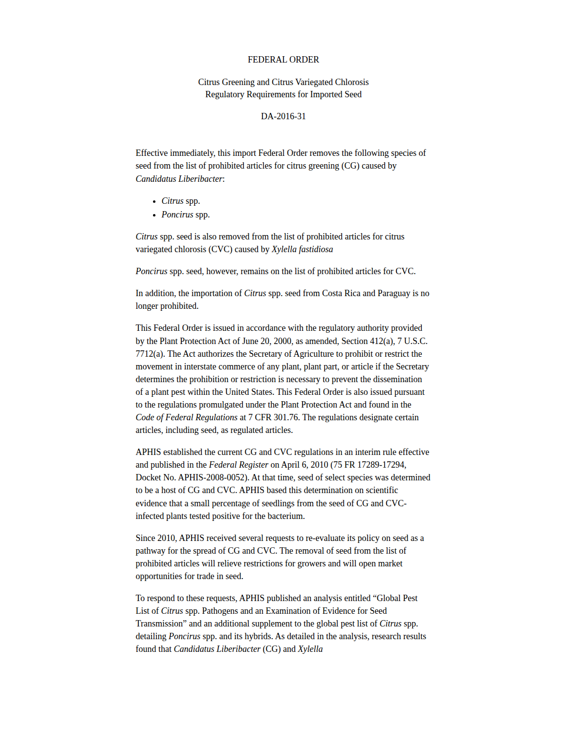FEDERAL ORDER
Citrus Greening and Citrus Variegated Chlorosis
Regulatory Requirements for Imported Seed
DA-2016-31
Effective immediately, this import Federal Order removes the following species of seed from the list of prohibited articles for citrus greening (CG) caused by Candidatus Liberibacter:
Citrus spp.
Poncirus spp.
Citrus spp. seed is also removed from the list of prohibited articles for citrus variegated chlorosis (CVC) caused by Xylella fastidiosa
Poncirus spp. seed, however, remains on the list of prohibited articles for CVC.
In addition, the importation of Citrus spp. seed from Costa Rica and Paraguay is no longer prohibited.
This Federal Order is issued in accordance with the regulatory authority provided by the Plant Protection Act of June 20, 2000, as amended, Section 412(a), 7 U.S.C. 7712(a). The Act authorizes the Secretary of Agriculture to prohibit or restrict the movement in interstate commerce of any plant, plant part, or article if the Secretary determines the prohibition or restriction is necessary to prevent the dissemination of a plant pest within the United States. This Federal Order is also issued pursuant to the regulations promulgated under the Plant Protection Act and found in the Code of Federal Regulations at 7 CFR 301.76. The regulations designate certain articles, including seed, as regulated articles.
APHIS established the current CG and CVC regulations in an interim rule effective and published in the Federal Register on April 6, 2010 (75 FR 17289-17294, Docket No. APHIS-2008-0052). At that time, seed of select species was determined to be a host of CG and CVC. APHIS based this determination on scientific evidence that a small percentage of seedlings from the seed of CG and CVC-infected plants tested positive for the bacterium.
Since 2010, APHIS received several requests to re-evaluate its policy on seed as a pathway for the spread of CG and CVC. The removal of seed from the list of prohibited articles will relieve restrictions for growers and will open market opportunities for trade in seed.
To respond to these requests, APHIS published an analysis entitled “Global Pest List of Citrus spp. Pathogens and an Examination of Evidence for Seed Transmission” and an additional supplement to the global pest list of Citrus spp. detailing Poncirus spp. and its hybrids. As detailed in the analysis, research results found that Candidatus Liberibacter (CG) and Xylella